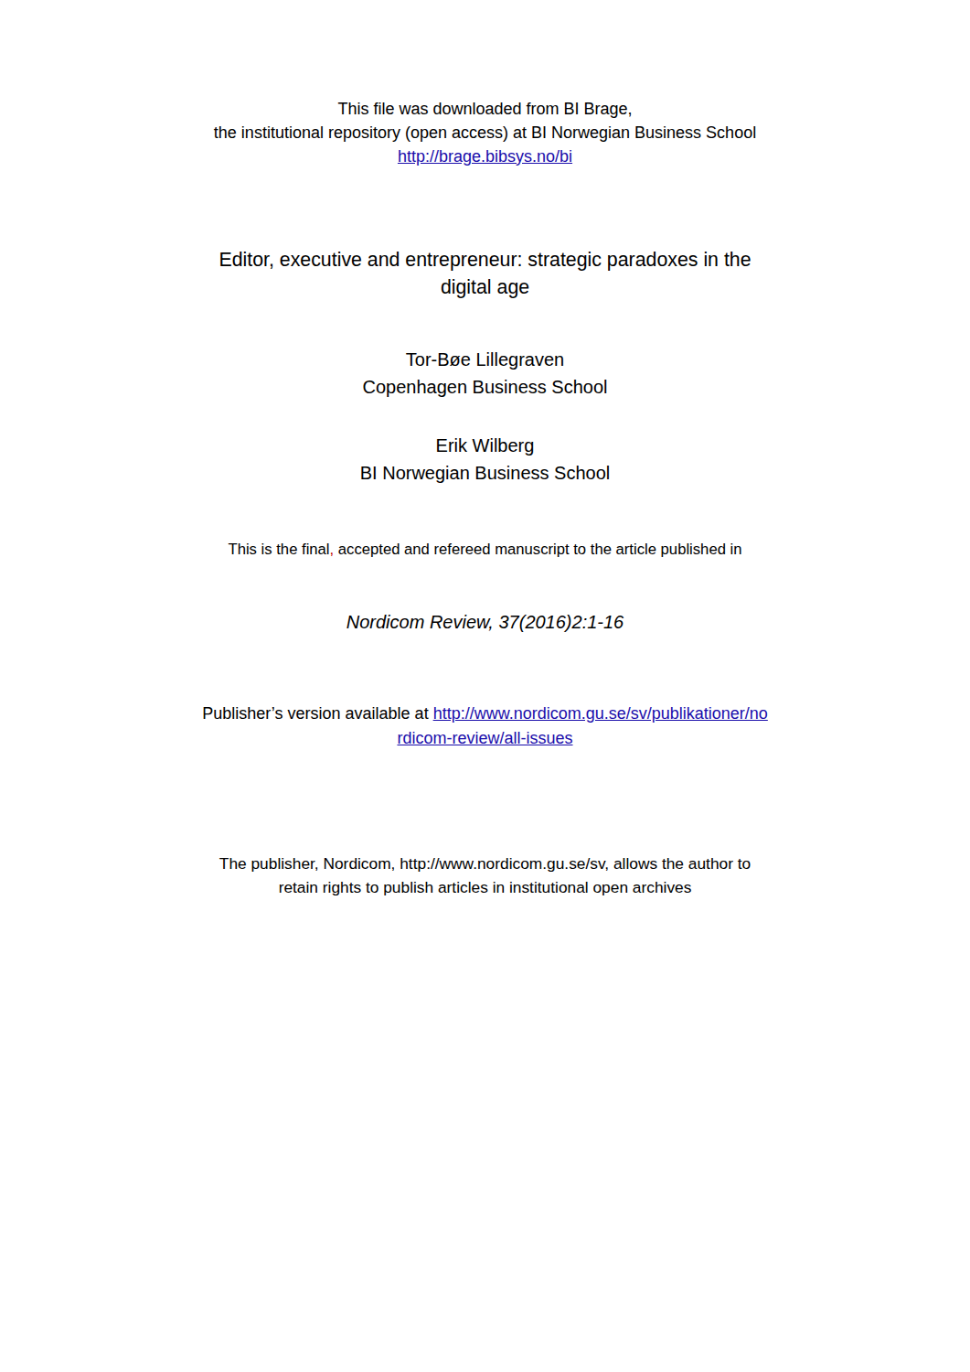This file was downloaded from BI Brage,
the institutional repository (open access) at BI Norwegian Business School
http://brage.bibsys.no/bi
Editor, executive and entrepreneur: strategic paradoxes in the digital age
Tor-Bøe Lillegraven Copenhagen Business School
Erik Wilberg BI Norwegian Business School
This is the final, accepted and refereed manuscript to the article published in
Nordicom Review, 37(2016)2:1-16
Publisher’s version available at http://www.nordicom.gu.se/sv/publikationer/nordicom-review/all-issues
The publisher, Nordicom, http://www.nordicom.gu.se/sv, allows the author to retain rights to publish articles in institutional open archives